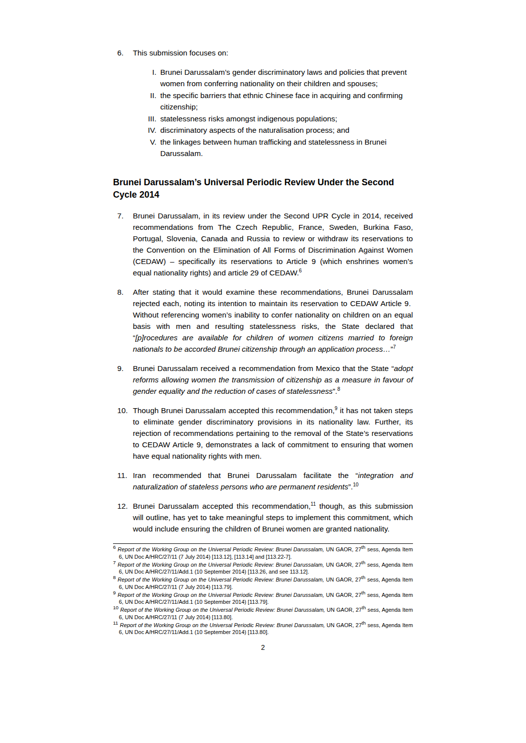This submission focuses on:
Brunei Darussalam’s gender discriminatory laws and policies that prevent women from conferring nationality on their children and spouses;
the specific barriers that ethnic Chinese face in acquiring and confirming citizenship;
statelessness risks amongst indigenous populations;
discriminatory aspects of the naturalisation process; and
the linkages between human trafficking and statelessness in Brunei Darussalam.
Brunei Darussalam’s Universal Periodic Review Under the Second Cycle 2014
Brunei Darussalam, in its review under the Second UPR Cycle in 2014, received recommendations from The Czech Republic, France, Sweden, Burkina Faso, Portugal, Slovenia, Canada and Russia to review or withdraw its reservations to the Convention on the Elimination of All Forms of Discrimination Against Women (CEDAW) – specifically its reservations to Article 9 (which enshrines women’s equal nationality rights) and article 29 of CEDAW.6
After stating that it would examine these recommendations, Brunei Darussalam rejected each, noting its intention to maintain its reservation to CEDAW Article 9. Without referencing women’s inability to confer nationality on children on an equal basis with men and resulting statelessness risks, the State declared that “[p]rocedures are available for children of women citizens married to foreign nationals to be accorded Brunei citizenship through an application process…”7
Brunei Darussalam received a recommendation from Mexico that the State “adopt reforms allowing women the transmission of citizenship as a measure in favour of gender equality and the reduction of cases of statelessness”.8
Though Brunei Darussalam accepted this recommendation,9 it has not taken steps to eliminate gender discriminatory provisions in its nationality law. Further, its rejection of recommendations pertaining to the removal of the State’s reservations to CEDAW Article 9, demonstrates a lack of commitment to ensuring that women have equal nationality rights with men.
Iran recommended that Brunei Darussalam facilitate the “integration and naturalization of stateless persons who are permanent residents”.10
Brunei Darussalam accepted this recommendation,11 though, as this submission will outline, has yet to take meaningful steps to implement this commitment, which would include ensuring the children of Brunei women are granted nationality.
6 Report of the Working Group on the Universal Periodic Review: Brunei Darussalam, UN GAOR, 27th sess, Agenda Item 6, UN Doc A/HRC/27/11 (7 July 2014) [113.12], [113.14] and [113.22-7].
7 Report of the Working Group on the Universal Periodic Review: Brunei Darussalam, UN GAOR, 27th sess, Agenda Item 6, UN Doc A/HRC/27/11/Add.1 (10 September 2014) [113.26, and see 113.12].
8 Report of the Working Group on the Universal Periodic Review: Brunei Darussalam, UN GAOR, 27th sess, Agenda Item 6, UN Doc A/HRC/27/11 (7 July 2014) [113.79].
9 Report of the Working Group on the Universal Periodic Review: Brunei Darussalam, UN GAOR, 27th sess, Agenda Item 6, UN Doc A/HRC/27/11/Add.1 (10 September 2014) [113.79].
10 Report of the Working Group on the Universal Periodic Review: Brunei Darussalam, UN GAOR, 27th sess, Agenda Item 6, UN Doc A/HRC/27/11 (7 July 2014) [113.80].
11 Report of the Working Group on the Universal Periodic Review: Brunei Darussalam, UN GAOR, 27th sess, Agenda Item 6, UN Doc A/HRC/27/11/Add.1 (10 September 2014) [113.80].
2